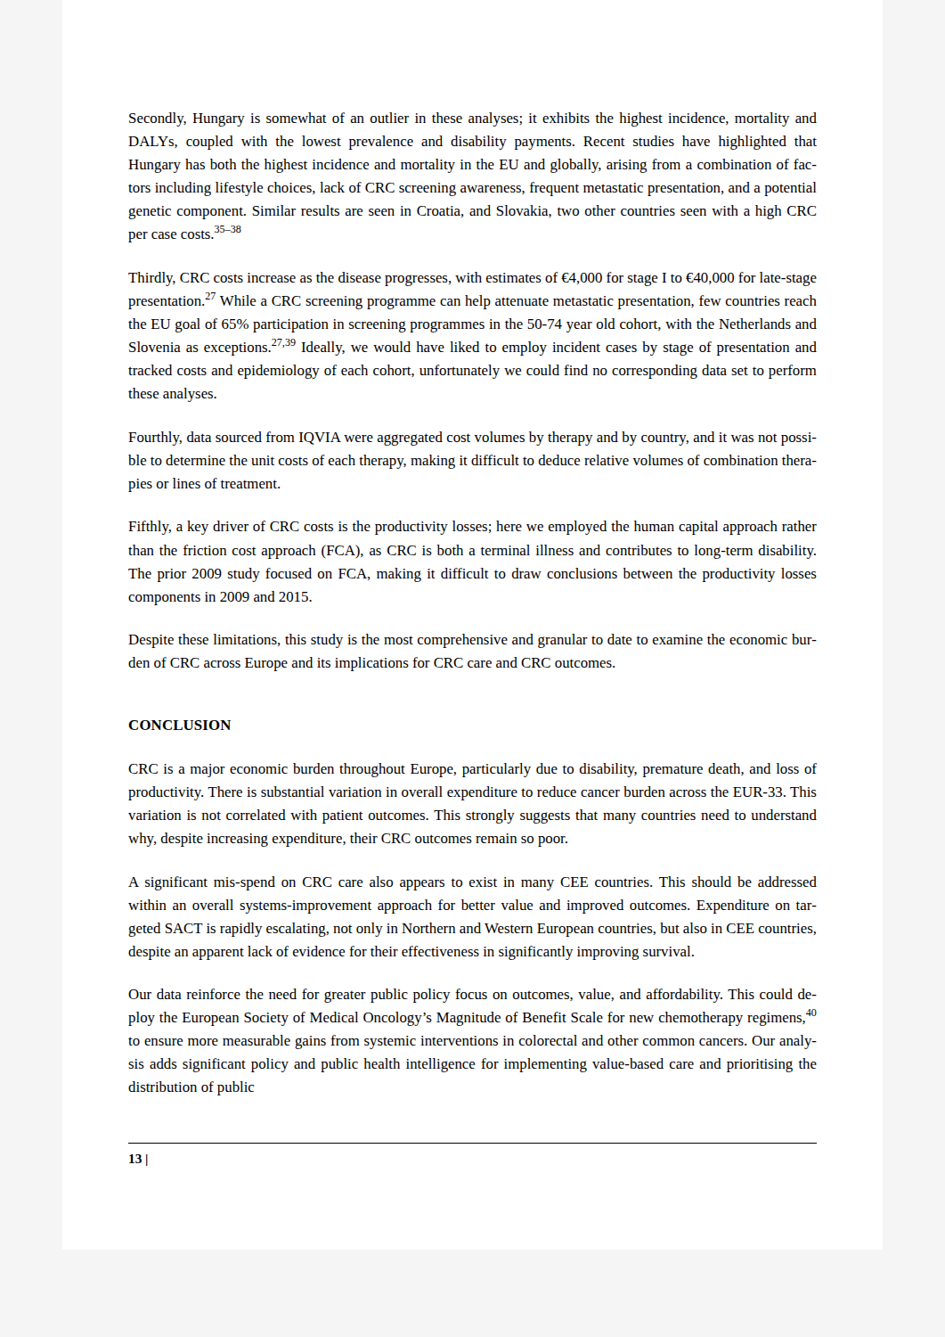Secondly, Hungary is somewhat of an outlier in these analyses; it exhibits the highest incidence, mortality and DALYs, coupled with the lowest prevalence and disability payments. Recent studies have highlighted that Hungary has both the highest incidence and mortality in the EU and globally, arising from a combination of factors including lifestyle choices, lack of CRC screening awareness, frequent metastatic presentation, and a potential genetic component. Similar results are seen in Croatia, and Slovakia, two other countries seen with a high CRC per case costs.35–38
Thirdly, CRC costs increase as the disease progresses, with estimates of €4,000 for stage I to €40,000 for late-stage presentation.27 While a CRC screening programme can help attenuate metastatic presentation, few countries reach the EU goal of 65% participation in screening programmes in the 50-74 year old cohort, with the Netherlands and Slovenia as exceptions.27,39 Ideally, we would have liked to employ incident cases by stage of presentation and tracked costs and epidemiology of each cohort, unfortunately we could find no corresponding data set to perform these analyses.
Fourthly, data sourced from IQVIA were aggregated cost volumes by therapy and by country, and it was not possible to determine the unit costs of each therapy, making it difficult to deduce relative volumes of combination therapies or lines of treatment.
Fifthly, a key driver of CRC costs is the productivity losses; here we employed the human capital approach rather than the friction cost approach (FCA), as CRC is both a terminal illness and contributes to long-term disability. The prior 2009 study focused on FCA, making it difficult to draw conclusions between the productivity losses components in 2009 and 2015.
Despite these limitations, this study is the most comprehensive and granular to date to examine the economic burden of CRC across Europe and its implications for CRC care and CRC outcomes.
Conclusion
CRC is a major economic burden throughout Europe, particularly due to disability, premature death, and loss of productivity. There is substantial variation in overall expenditure to reduce cancer burden across the EUR-33. This variation is not correlated with patient outcomes. This strongly suggests that many countries need to understand why, despite increasing expenditure, their CRC outcomes remain so poor.
A significant mis-spend on CRC care also appears to exist in many CEE countries. This should be addressed within an overall systems-improvement approach for better value and improved outcomes. Expenditure on targeted SACT is rapidly escalating, not only in Northern and Western European countries, but also in CEE countries, despite an apparent lack of evidence for their effectiveness in significantly improving survival.
Our data reinforce the need for greater public policy focus on outcomes, value, and affordability. This could deploy the European Society of Medical Oncology’s Magnitude of Benefit Scale for new chemotherapy regimens,40 to ensure more measurable gains from systemic interventions in colorectal and other common cancers. Our analysis adds significant policy and public health intelligence for implementing value-based care and prioritising the distribution of public
13 |